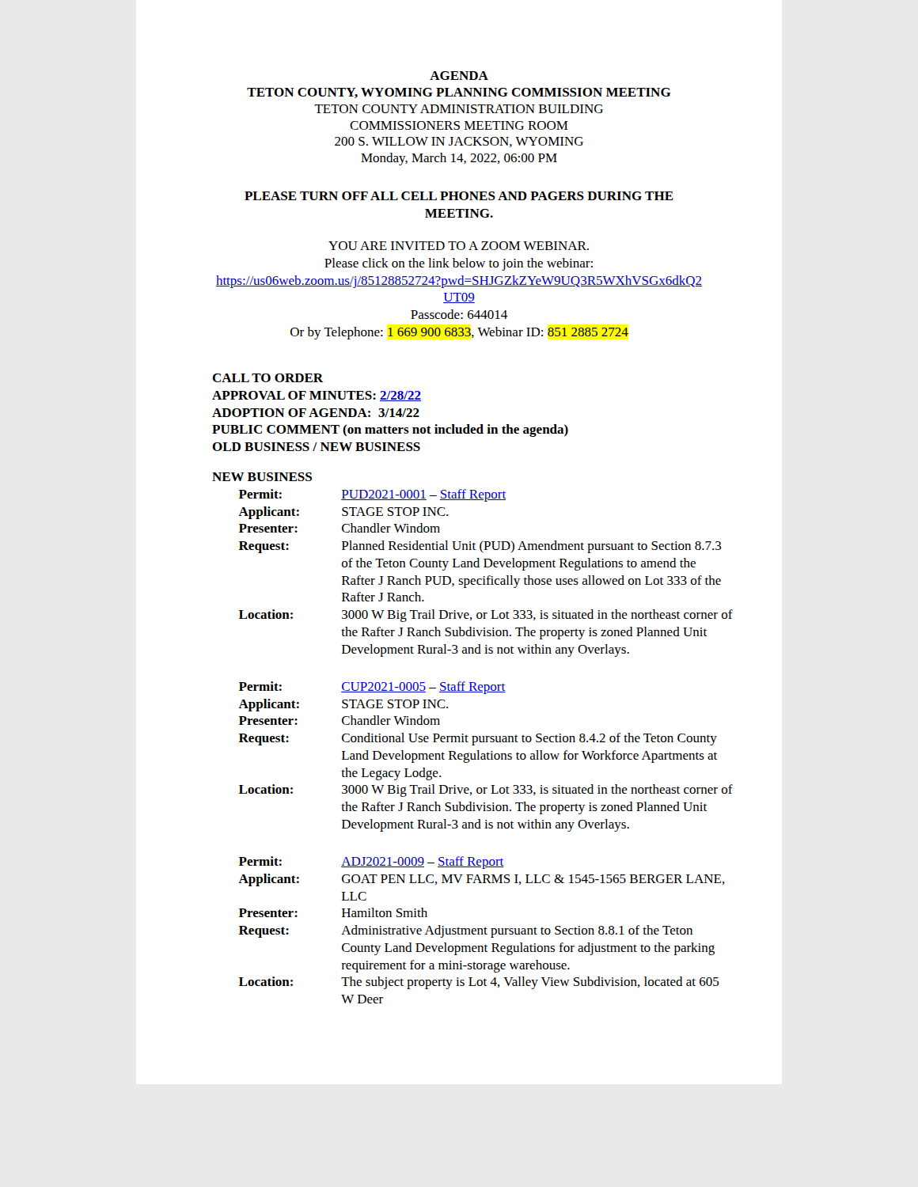AGENDA
TETON COUNTY, WYOMING PLANNING COMMISSION MEETING
TETON COUNTY ADMINISTRATION BUILDING
COMMISSIONERS MEETING ROOM
200 S. WILLOW IN JACKSON, WYOMING
Monday, March 14, 2022, 06:00 PM
PLEASE TURN OFF ALL CELL PHONES AND PAGERS DURING THE MEETING.
YOU ARE INVITED TO A ZOOM WEBINAR.
Please click on the link below to join the webinar:
https://us06web.zoom.us/j/85128852724?pwd=SHJGZkZYeW9UQ3R5WXhVSGx6dkQ2UT09
Passcode: 644014
Or by Telephone: 1 669 900 6833, Webinar ID: 851 2885 2724
CALL TO ORDER
APPROVAL OF MINUTES: 2/28/22
ADOPTION OF AGENDA: 3/14/22
PUBLIC COMMENT (on matters not included in the agenda)
OLD BUSINESS / NEW BUSINESS
NEW BUSINESS
| Permit: | PUD2021-0001 – Staff Report |
| Applicant: | STAGE STOP INC. |
| Presenter: | Chandler Windom |
| Request: | Planned Residential Unit (PUD) Amendment pursuant to Section 8.7.3 of the Teton County Land Development Regulations to amend the Rafter J Ranch PUD, specifically those uses allowed on Lot 333 of the Rafter J Ranch. |
| Location: | 3000 W Big Trail Drive, or Lot 333, is situated in the northeast corner of the Rafter J Ranch Subdivision. The property is zoned Planned Unit Development Rural-3 and is not within any Overlays. |
| Permit: | CUP2021-0005 – Staff Report |
| Applicant: | STAGE STOP INC. |
| Presenter: | Chandler Windom |
| Request: | Conditional Use Permit pursuant to Section 8.4.2 of the Teton County Land Development Regulations to allow for Workforce Apartments at the Legacy Lodge. |
| Location: | 3000 W Big Trail Drive, or Lot 333, is situated in the northeast corner of the Rafter J Ranch Subdivision. The property is zoned Planned Unit Development Rural-3 and is not within any Overlays. |
| Permit: | ADJ2021-0009 – Staff Report |
| Applicant: | GOAT PEN LLC, MV FARMS I, LLC & 1545-1565 BERGER LANE, LLC |
| Presenter: | Hamilton Smith |
| Request: | Administrative Adjustment pursuant to Section 8.8.1 of the Teton County Land Development Regulations for adjustment to the parking requirement for a mini-storage warehouse. |
| Location: | The subject property is Lot 4, Valley View Subdivision, located at 605 W Deer |